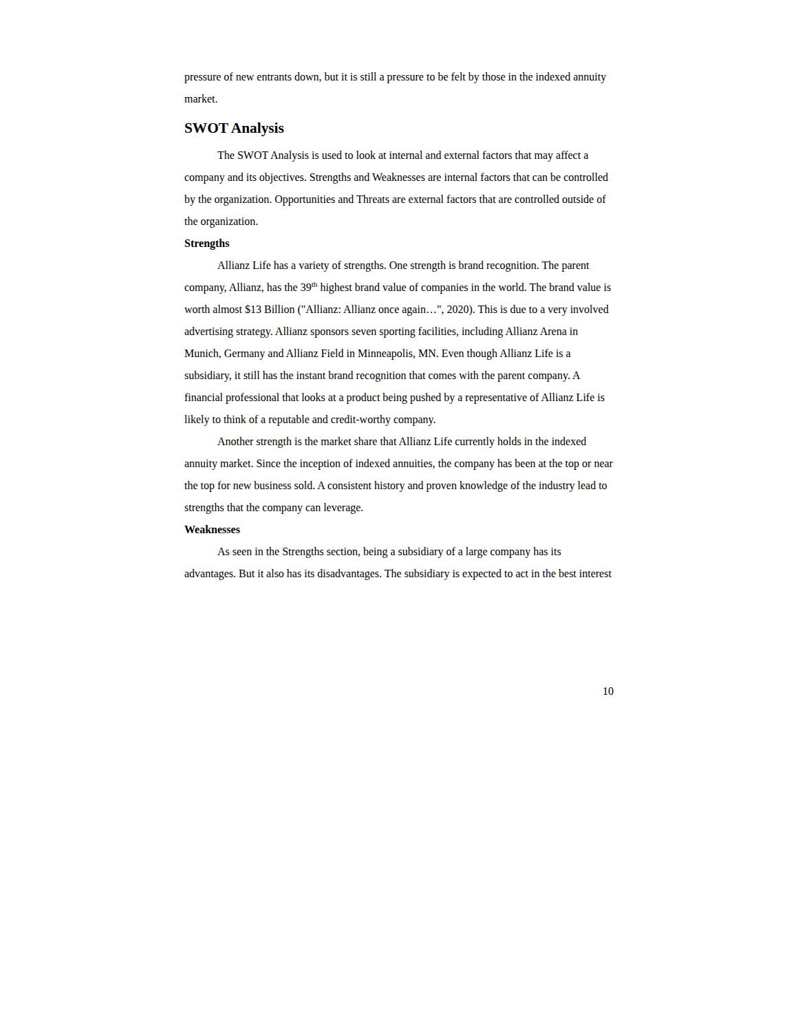pressure of new entrants down, but it is still a pressure to be felt by those in the indexed annuity market.
SWOT Analysis
The SWOT Analysis is used to look at internal and external factors that may affect a company and its objectives. Strengths and Weaknesses are internal factors that can be controlled by the organization. Opportunities and Threats are external factors that are controlled outside of the organization.
Strengths
Allianz Life has a variety of strengths. One strength is brand recognition. The parent company, Allianz, has the 39th highest brand value of companies in the world. The brand value is worth almost $13 Billion ("Allianz: Allianz once again…", 2020). This is due to a very involved advertising strategy. Allianz sponsors seven sporting facilities, including Allianz Arena in Munich, Germany and Allianz Field in Minneapolis, MN. Even though Allianz Life is a subsidiary, it still has the instant brand recognition that comes with the parent company. A financial professional that looks at a product being pushed by a representative of Allianz Life is likely to think of a reputable and credit-worthy company.
Another strength is the market share that Allianz Life currently holds in the indexed annuity market. Since the inception of indexed annuities, the company has been at the top or near the top for new business sold. A consistent history and proven knowledge of the industry lead to strengths that the company can leverage.
Weaknesses
As seen in the Strengths section, being a subsidiary of a large company has its advantages. But it also has its disadvantages. The subsidiary is expected to act in the best interest
10